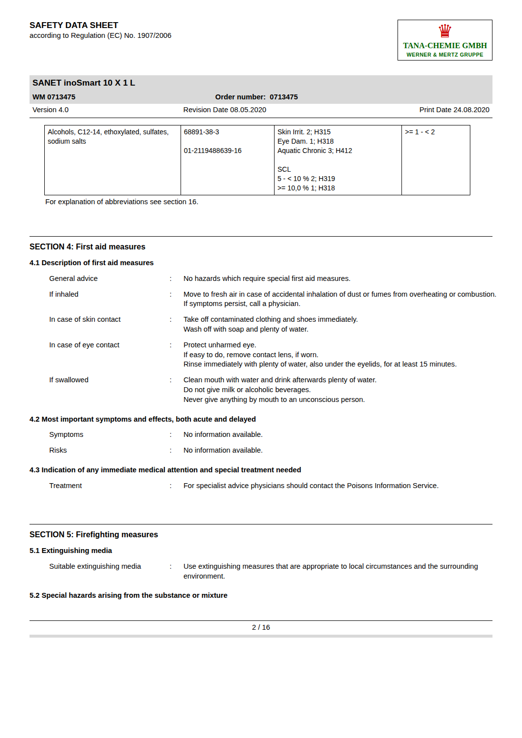SAFETY DATA SHEET
according to Regulation (EC) No. 1907/2006
♛
TANA-CHEMIE GMBH
WERNER & MERTZ GRUPPE
SANET inoSmart 10 X 1 L
WM 0713475 Order number: 0713475
Version 4.0 Revision Date 08.05.2020 Print Date 24.08.2020
| Alcohols, C12-14, ethoxylated, sulfates, sodium salts | 68891-38-3 01-2119488639-16 | Skin Irrit. 2; H315 Eye Dam. 1; H318 Aquatic Chronic 3; H412 SCL 5 - < 10 % 2; H319 >= 10,0 % 1; H318 | >= 1 - < 2 |
For explanation of abbreviations see section 16.
SECTION 4: First aid measures
4.1 Description of first aid measures
| General advice | : | No hazards which require special first aid measures. |
| If inhaled | : | Move to fresh air in case of accidental inhalation of dust or fumes from overheating or combustion. If symptoms persist, call a physician. |
| In case of skin contact | : | Take off contaminated clothing and shoes immediately. Wash off with soap and plenty of water. |
| In case of eye contact | : | Protect unharmed eye. If easy to do, remove contact lens, if worn. Rinse immediately with plenty of water, also under the eyelids, for at least 15 minutes. |
| If swallowed | : | Clean mouth with water and drink afterwards plenty of water. Do not give milk or alcoholic beverages. Never give anything by mouth to an unconscious person. |
4.2 Most important symptoms and effects, both acute and delayed
| Symptoms | : | No information available. |
| Risks | : | No information available. |
4.3 Indication of any immediate medical attention and special treatment needed
| Treatment | : | For specialist advice physicians should contact the Poisons Information Service. |
SECTION 5: Firefighting measures
5.1 Extinguishing media
| Suitable extinguishing media | : | Use extinguishing measures that are appropriate to local circumstances and the surrounding environment. |
5.2 Special hazards arising from the substance or mixture
2 / 16